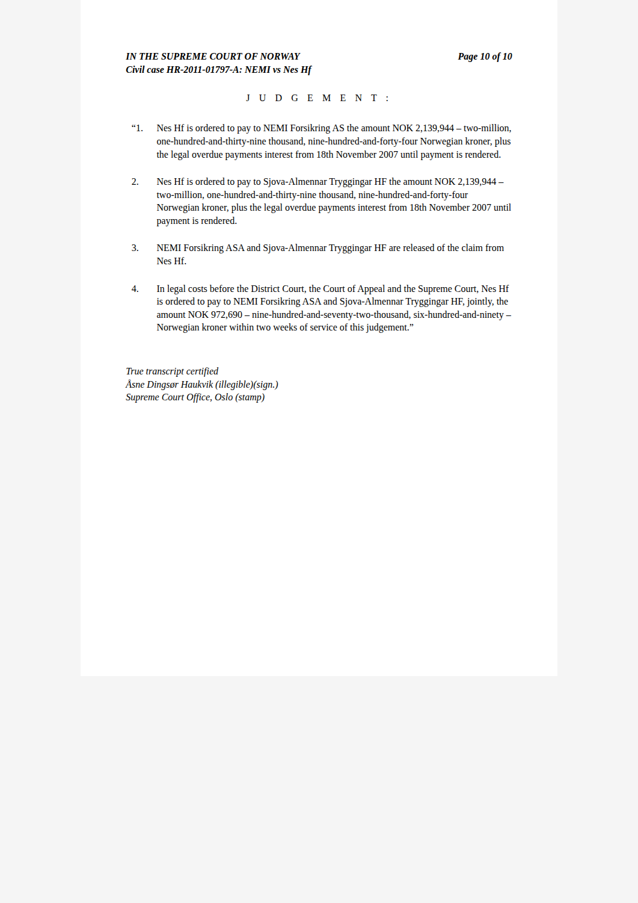IN THE SUPREME COURT OF NORWAY
Civil case HR-2011-01797-A: NEMI vs Nes Hf
Page 10 of 10
J U D G E M E N T :
“1. Nes Hf is ordered to pay to NEMI Forsikring AS the amount NOK 2,139,944 – two-million, one-hundred-and-thirty-nine thousand, nine-hundred-and-forty-four Norwegian kroner, plus the legal overdue payments interest from 18th November 2007 until payment is rendered.
2. Nes Hf is ordered to pay to Sjova-Almennar Tryggingar HF the amount NOK 2,139,944 – two-million, one-hundred-and-thirty-nine thousand, nine-hundred-and-forty-four Norwegian kroner, plus the legal overdue payments interest from 18th November 2007 until payment is rendered.
3. NEMI Forsikring ASA and Sjova-Almennar Tryggingar HF are released of the claim from Nes Hf.
4. In legal costs before the District Court, the Court of Appeal and the Supreme Court, Nes Hf is ordered to pay to NEMI Forsikring ASA and Sjova-Almennar Tryggingar HF, jointly, the amount NOK 972,690 – nine-hundred-and-seventy-two-thousand, six-hundred-and-ninety – Norwegian kroner within two weeks of service of this judgement.”
True transcript certified
Åsne Dingsør Haukvik (illegible)(sign.)
Supreme Court Office, Oslo (stamp)